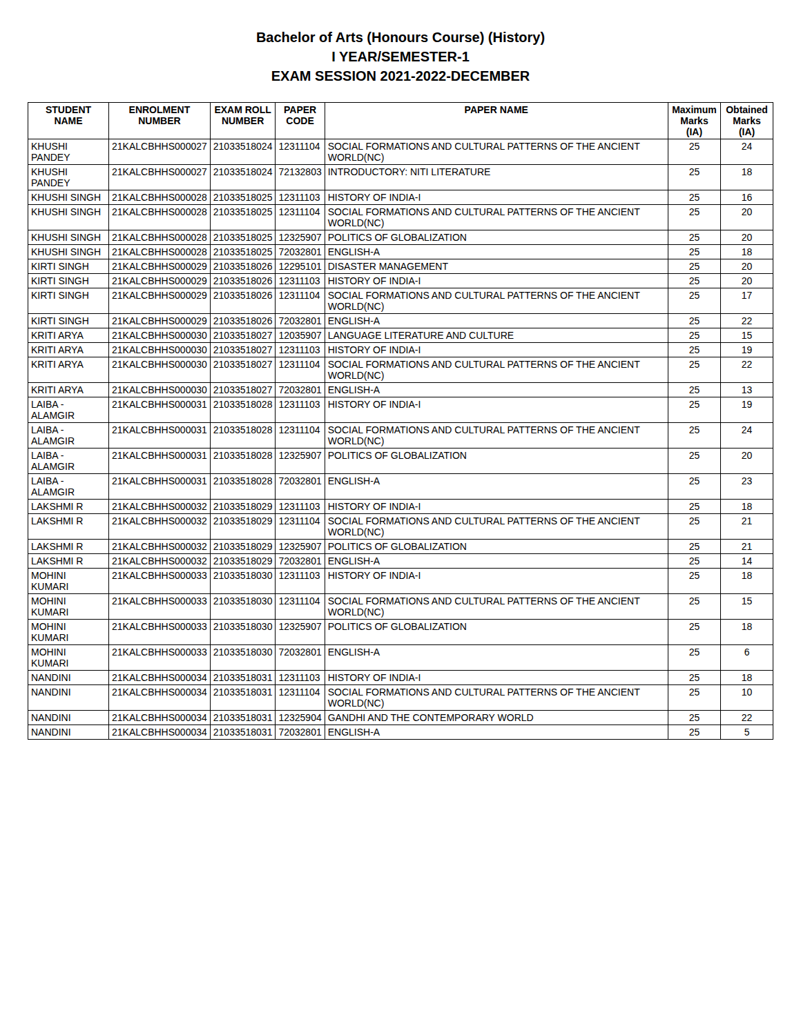Bachelor of Arts (Honours Course) (History)
I YEAR/SEMESTER-1
EXAM SESSION 2021-2022-DECEMBER
| STUDENT NAME | ENROLMENT NUMBER | EXAM ROLL NUMBER | PAPER CODE | PAPER NAME | Maximum Marks (IA) | Obtained Marks (IA) |
| --- | --- | --- | --- | --- | --- | --- |
| KHUSHI PANDEY | 21KALCBHHS000027 | 21033518024 | 12311104 | SOCIAL FORMATIONS AND CULTURAL PATTERNS OF THE ANCIENT WORLD(NC) | 25 | 24 |
| KHUSHI PANDEY | 21KALCBHHS000027 | 21033518024 | 72132803 | INTRODUCTORY: NITI LITERATURE | 25 | 18 |
| KHUSHI SINGH | 21KALCBHHS000028 | 21033518025 | 12311103 | HISTORY OF INDIA-I | 25 | 16 |
| KHUSHI SINGH | 21KALCBHHS000028 | 21033518025 | 12311104 | SOCIAL FORMATIONS AND CULTURAL PATTERNS OF THE ANCIENT WORLD(NC) | 25 | 20 |
| KHUSHI SINGH | 21KALCBHHS000028 | 21033518025 | 12325907 | POLITICS OF GLOBALIZATION | 25 | 20 |
| KHUSHI SINGH | 21KALCBHHS000028 | 21033518025 | 72032801 | ENGLISH-A | 25 | 18 |
| KIRTI SINGH | 21KALCBHHS000029 | 21033518026 | 12295101 | DISASTER MANAGEMENT | 25 | 20 |
| KIRTI SINGH | 21KALCBHHS000029 | 21033518026 | 12311103 | HISTORY OF INDIA-I | 25 | 20 |
| KIRTI SINGH | 21KALCBHHS000029 | 21033518026 | 12311104 | SOCIAL FORMATIONS AND CULTURAL PATTERNS OF THE ANCIENT WORLD(NC) | 25 | 17 |
| KIRTI SINGH | 21KALCBHHS000029 | 21033518026 | 72032801 | ENGLISH-A | 25 | 22 |
| KRITI ARYA | 21KALCBHHS000030 | 21033518027 | 12035907 | LANGUAGE LITERATURE AND CULTURE | 25 | 15 |
| KRITI ARYA | 21KALCBHHS000030 | 21033518027 | 12311103 | HISTORY OF INDIA-I | 25 | 19 |
| KRITI ARYA | 21KALCBHHS000030 | 21033518027 | 12311104 | SOCIAL FORMATIONS AND CULTURAL PATTERNS OF THE ANCIENT WORLD(NC) | 25 | 22 |
| KRITI ARYA | 21KALCBHHS000030 | 21033518027 | 72032801 | ENGLISH-A | 25 | 13 |
| LAIBA - ALAMGIR | 21KALCBHHS000031 | 21033518028 | 12311103 | HISTORY OF INDIA-I | 25 | 19 |
| LAIBA - ALAMGIR | 21KALCBHHS000031 | 21033518028 | 12311104 | SOCIAL FORMATIONS AND CULTURAL PATTERNS OF THE ANCIENT WORLD(NC) | 25 | 24 |
| LAIBA - ALAMGIR | 21KALCBHHS000031 | 21033518028 | 12325907 | POLITICS OF GLOBALIZATION | 25 | 20 |
| LAIBA - ALAMGIR | 21KALCBHHS000031 | 21033518028 | 72032801 | ENGLISH-A | 25 | 23 |
| LAKSHMI R | 21KALCBHHS000032 | 21033518029 | 12311103 | HISTORY OF INDIA-I | 25 | 18 |
| LAKSHMI R | 21KALCBHHS000032 | 21033518029 | 12311104 | SOCIAL FORMATIONS AND CULTURAL PATTERNS OF THE ANCIENT WORLD(NC) | 25 | 21 |
| LAKSHMI R | 21KALCBHHS000032 | 21033518029 | 12325907 | POLITICS OF GLOBALIZATION | 25 | 21 |
| LAKSHMI R | 21KALCBHHS000032 | 21033518029 | 72032801 | ENGLISH-A | 25 | 14 |
| MOHINI KUMARI | 21KALCBHHS000033 | 21033518030 | 12311103 | HISTORY OF INDIA-I | 25 | 18 |
| MOHINI KUMARI | 21KALCBHHS000033 | 21033518030 | 12311104 | SOCIAL FORMATIONS AND CULTURAL PATTERNS OF THE ANCIENT WORLD(NC) | 25 | 15 |
| MOHINI KUMARI | 21KALCBHHS000033 | 21033518030 | 12325907 | POLITICS OF GLOBALIZATION | 25 | 18 |
| MOHINI KUMARI | 21KALCBHHS000033 | 21033518030 | 72032801 | ENGLISH-A | 25 | 6 |
| NANDINI | 21KALCBHHS000034 | 21033518031 | 12311103 | HISTORY OF INDIA-I | 25 | 18 |
| NANDINI | 21KALCBHHS000034 | 21033518031 | 12311104 | SOCIAL FORMATIONS AND CULTURAL PATTERNS OF THE ANCIENT WORLD(NC) | 25 | 10 |
| NANDINI | 21KALCBHHS000034 | 21033518031 | 12325904 | GANDHI AND THE CONTEMPORARY WORLD | 25 | 22 |
| NANDINI | 21KALCBHHS000034 | 21033518031 | 72032801 | ENGLISH-A | 25 | 5 |